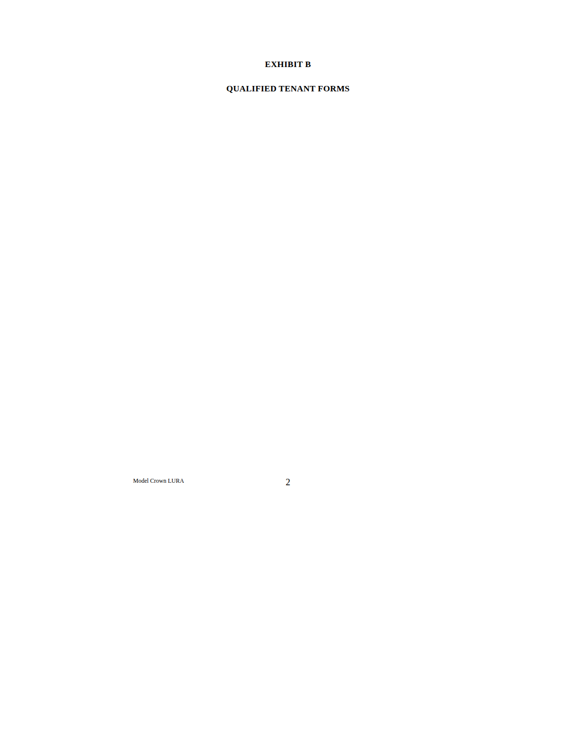EXHIBIT B
QUALIFIED TENANT FORMS
Model Crown LURA 2